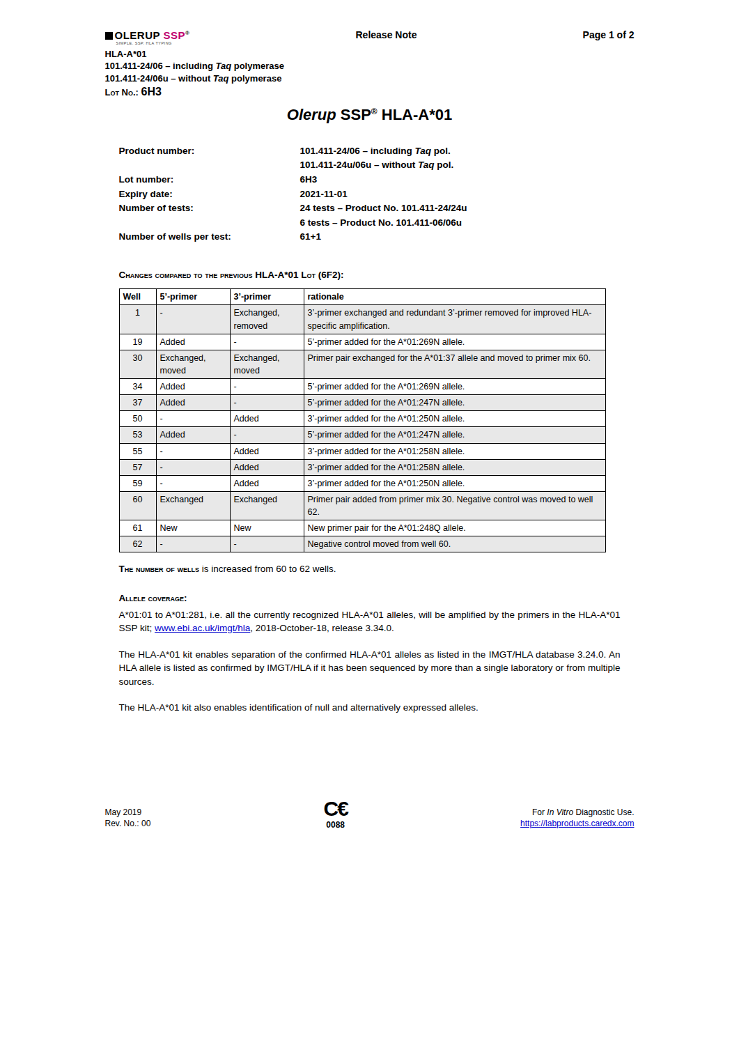OLERUP SSP®
SIMPLE. SSP. HLA TYPING
Release Note
Page 1 of 2
HLA-A*01
101.411-24/06 – including Taq polymerase
101.411-24/06u – without Taq polymerase
Lot No.: 6H3
Olerup SSP® HLA-A*01
| Product number: | 101.411-24/06 – including Taq pol. |
| | 101.411-24u/06u – without Taq pol. |
| Lot number: | 6H3 |
| Expiry date: | 2021-11-01 |
| Number of tests: | 24 tests – Product No. 101.411-24/24u |
| | 6 tests – Product No. 101.411-06/06u |
| Number of wells per test: | 61+1 |
Changes compared to the previous HLA-A*01 Lot (6F2):
| Well | 5’-primer | 3’-primer | rationale |
| --- | --- | --- | --- |
| 1 | - | Exchanged, removed | 3’-primer exchanged and redundant 3’-primer removed for improved HLA-specific amplification. |
| 19 | Added | - | 5’-primer added for the A*01:269N allele. |
| 30 | Exchanged, moved | Exchanged, moved | Primer pair exchanged for the A*01:37 allele and moved to primer mix 60. |
| 34 | Added | - | 5’-primer added for the A*01:269N allele. |
| 37 | Added | - | 5’-primer added for the A*01:247N allele. |
| 50 | - | Added | 3’-primer added for the A*01:250N allele. |
| 53 | Added | - | 5’-primer added for the A*01:247N allele. |
| 55 | - | Added | 3’-primer added for the A*01:258N allele. |
| 57 | - | Added | 3’-primer added for the A*01:258N allele. |
| 59 | - | Added | 3’-primer added for the A*01:250N allele. |
| 60 | Exchanged | Exchanged | Primer pair added from primer mix 30. Negative control was moved to well 62. |
| 61 | New | New | New primer pair for the A*01:248Q allele. |
| 62 | - | - | Negative control moved from well 60. |
The number of wells is increased from 60 to 62 wells.
Allele coverage:
A*01:01 to A*01:281, i.e. all the currently recognized HLA-A*01 alleles, will be amplified by the primers in the HLA-A*01 SSP kit; www.ebi.ac.uk/imgt/hla, 2018-October-18, release 3.34.0.
The HLA-A*01 kit enables separation of the confirmed HLA-A*01 alleles as listed in the IMGT/HLA database 3.24.0. An HLA allele is listed as confirmed by IMGT/HLA if it has been sequenced by more than a single laboratory or from multiple sources.
The HLA-A*01 kit also enables identification of null and alternatively expressed alleles.
May 2019
Rev. No.: 00
C€
0088
For In Vitro Diagnostic Use.
https://labproducts.caredx.com